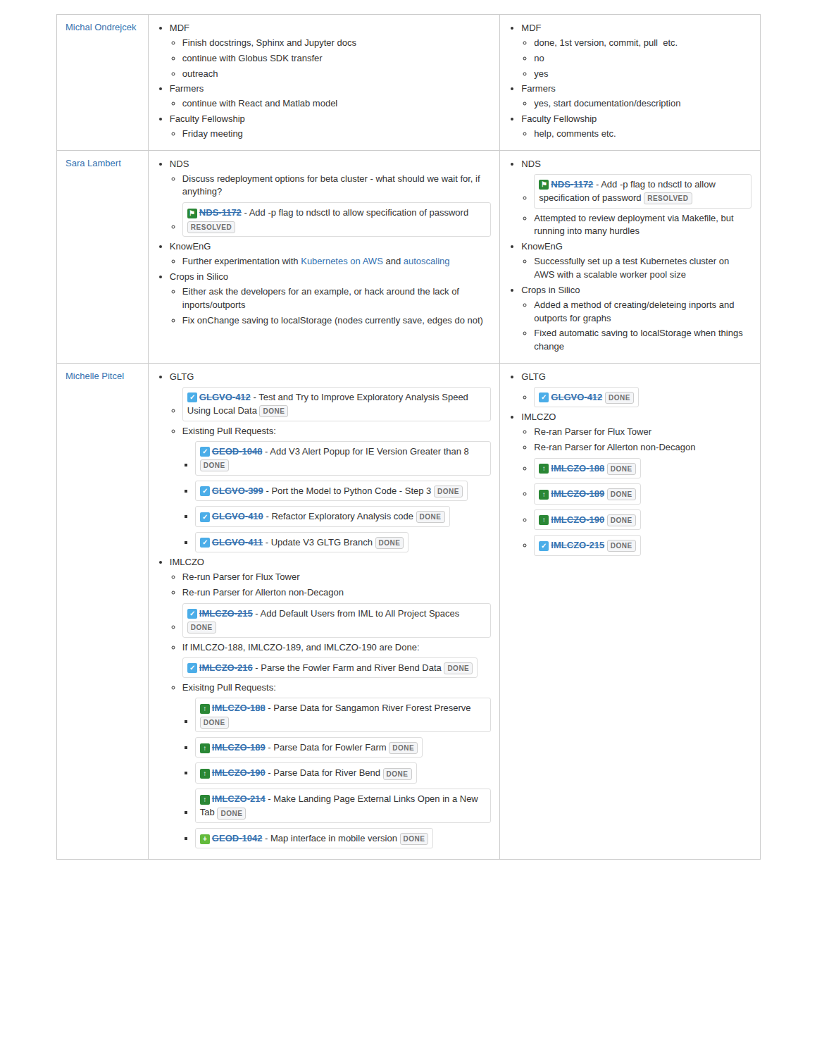| Michal Ondrejcek | MDF Finish docstrings, Sphinx and Jupyter docs continue with Globus SDK transfer outreach Farmers continue with React and Matlab model Faculty Fellowship Friday meeting | MDF done, 1st version, commit, pull etc. no yes Farmers yes, start documentation/description Faculty Fellowship help, comments etc. |
| Sara Lambert | NDS Discuss redeployment options for beta cluster - what should we wait for, if anything? ⚑ NDS-1172 - Add -p flag to ndsctl to allow specification of password RESOLVED KnowEnG Further experimentation with Kubernetes on AWS and autoscaling Crops in Silico Either ask the developers for an example, or hack around the lack of inports/outports Fix onChange saving to localStorage (nodes currently save, edges do not) | NDS ⚑ NDS-1172 - Add -p flag to ndsctl to allow specification of password RESOLVED Attempted to review deployment via Makefile, but running into many hurdles KnowEnG Successfully set up a test Kubernetes cluster on AWS with a scalable worker pool size Crops in Silico Added a method of creating/deleteing inports and outports for graphs Fixed automatic saving to localStorage when things change |
| Michelle Pitcel | GLTG ✓ GLGVO-412 - Test and Try to Improve Exploratory Analysis Speed Using Local Data DONE Existing Pull Requests: ✓ GEOD-1048 - Add V3 Alert Popup for IE Version Greater than 8 DONE ✓ GLGVO-399 - Port the Model to Python Code - Step 3 DONE ✓ GLGVO-410 - Refactor Exploratory Analysis code DONE ✓ GLGVO-411 - Update V3 GLTG Branch DONE IMLCZO Re-run Parser for Flux Tower Re-run Parser for Allerton non-Decagon ✓ IMLCZO-215 - Add Default Users from IML to All Project Spaces DONE If IMLCZO-188, IMLCZO-189, and IMLCZO-190 are Done: ✓ IMLCZO-216 - Parse the Fowler Farm and River Bend Data DONE Exisitng Pull Requests: ↑ IMLCZO-188 - Parse Data for Sangamon River Forest Preserve DONE ↑ IMLCZO-189 - Parse Data for Fowler Farm DONE ↑ IMLCZO-190 - Parse Data for River Bend DONE ↑ IMLCZO-214 - Make Landing Page External Links Open in a New Tab DONE + GEOD-1042 - Map interface in mobile version DONE | GLTG ✓ GLGVO-412 DONE IMLCZO Re-ran Parser for Flux Tower Re-ran Parser for Allerton non-Decagon ↑ IMLCZO-188 DONE ↑ IMLCZO-189 DONE ↑ IMLCZO-190 DONE ✓ IMLCZO-215 DONE |